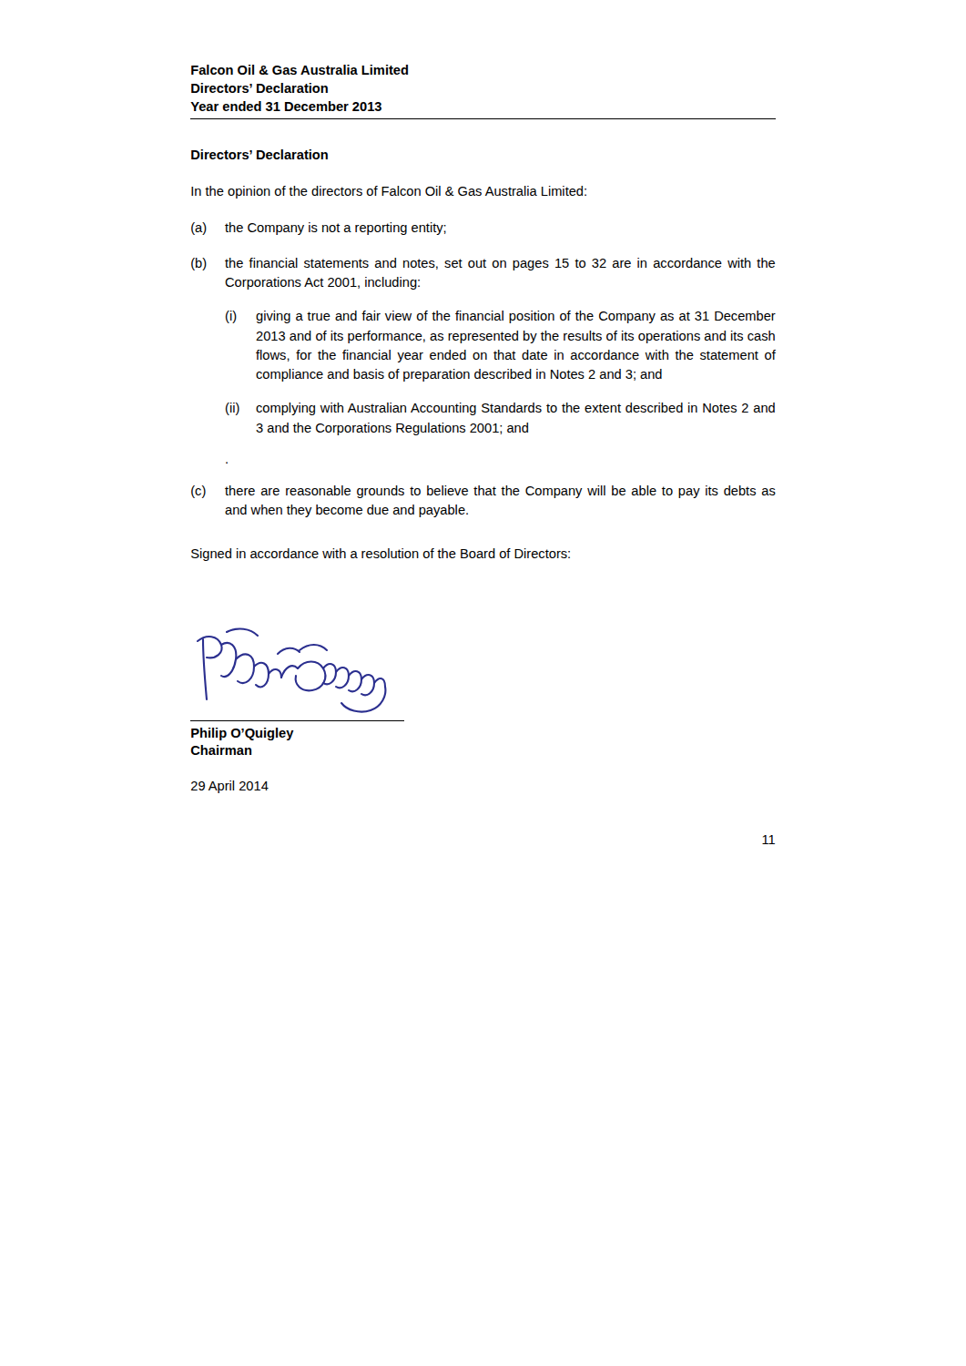Falcon Oil & Gas Australia Limited
Directors’ Declaration
Year ended 31 December 2013
Directors’ Declaration
In the opinion of the directors of Falcon Oil & Gas Australia Limited:
(a) the Company is not a reporting entity;
(b) the financial statements and notes, set out on pages 15 to 32 are in accordance with the Corporations Act 2001, including:
(i) giving a true and fair view of the financial position of the Company as at 31 December 2013 and of its performance, as represented by the results of its operations and its cash flows, for the financial year ended on that date in accordance with the statement of compliance and basis of preparation described in Notes 2 and 3; and
(ii) complying with Australian Accounting Standards to the extent described in Notes 2 and 3 and the Corporations Regulations 2001; and
.
(c) there are reasonable grounds to believe that the Company will be able to pay its debts as and when they become due and payable.
Signed in accordance with a resolution of the Board of Directors:
Philip O’Quigley
Chairman
29 April 2014
11